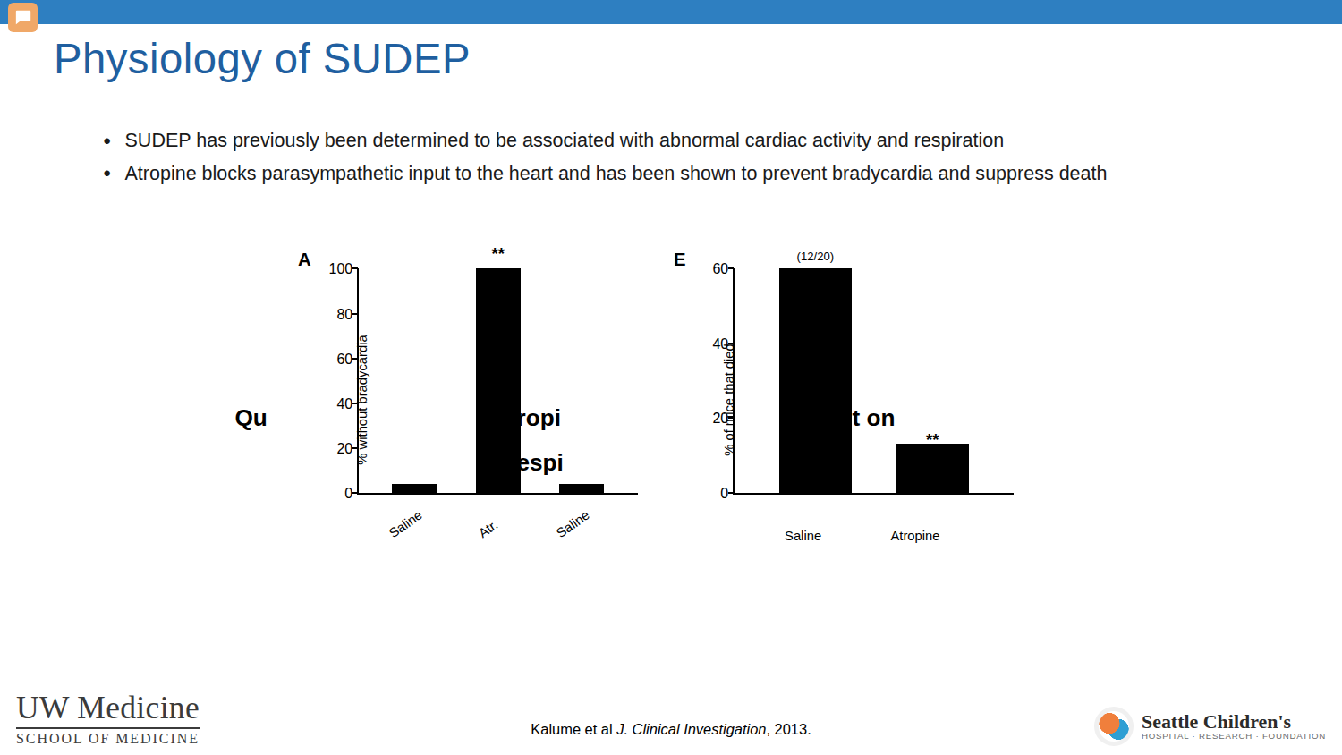Physiology of SUDEP
SUDEP has previously been determined to be associated with abnormal cardiac activity and respiration
Atropine blocks parasympathetic input to the heart and has been shown to prevent bradycardia and suppress death
A
% without bradycardia
100 80 60 40 20 0
**
Saline
Atr.
Saline
E
% of mice that died
60 40 20 0
(12/20)
**
(2/15)
Saline
Atropine
Qu
ropi
t on
espi
Kalume et al J. Clinical Investigation, 2013.
UW Medicine
SCHOOL OF MEDICINE
Seattle Children's
HOSPITAL · RESEARCH · FOUNDATION